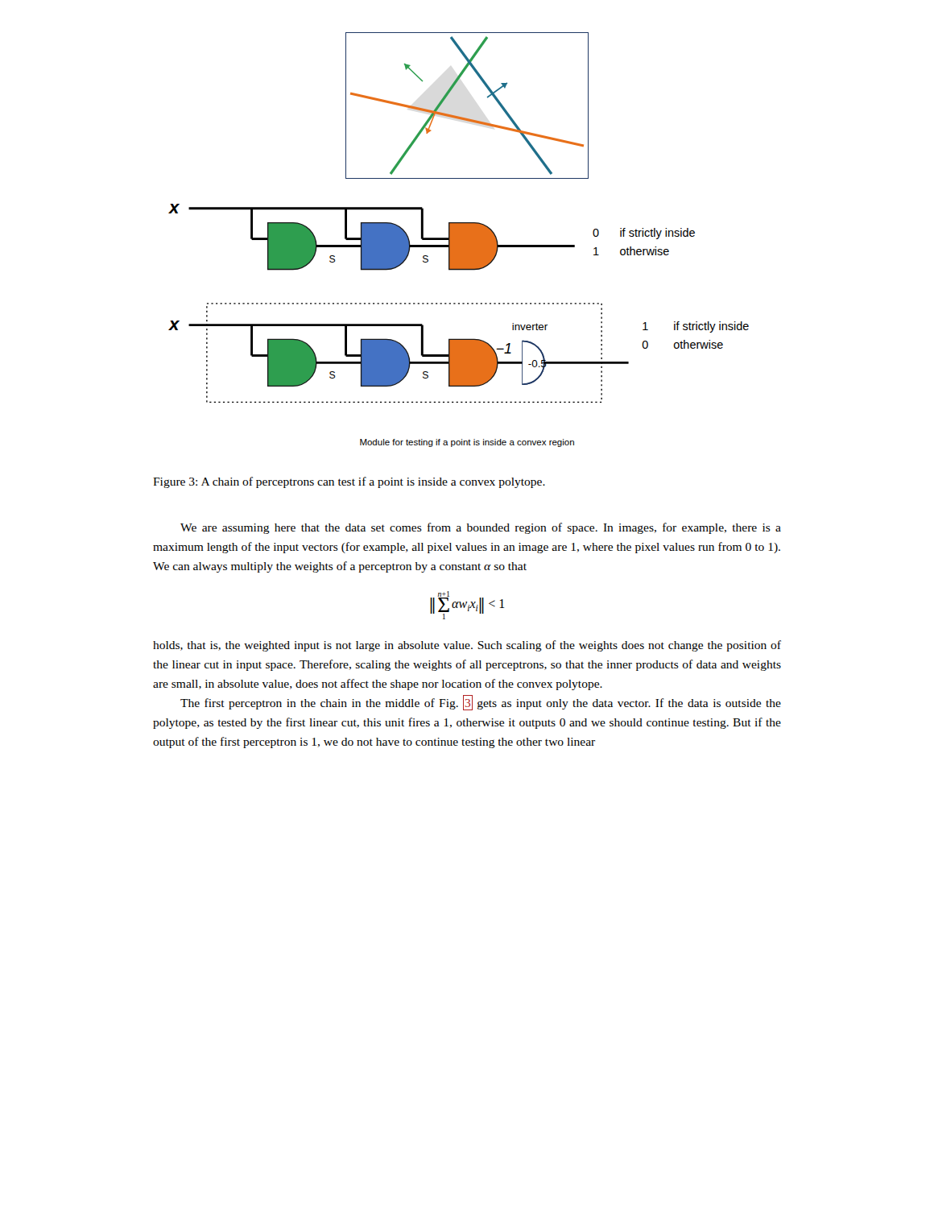x S S 0 if strictly inside 1 otherwise x S S −1 -0.5 inverter 1 if strictly inside 0 otherwise
Module for testing if a point is inside a convex region
Figure 3: A chain of perceptrons can test if a point is inside a convex polytope.
We are assuming here that the data set comes from a bounded region of space. In images, for example, there is a maximum length of the input vectors (for example, all pixel values in an image are 1, where the pixel values run from 0 to 1). We can always multiply the weights of a perceptron by a constant α so that
‖n+1 Σ 1 αwixi‖ < 1
holds, that is, the weighted input is not large in absolute value. Such scaling of the weights does not change the position of the linear cut in input space. Therefore, scaling the weights of all perceptrons, so that the inner products of data and weights are small, in absolute value, does not affect the shape nor location of the convex polytope.
The first perceptron in the chain in the middle of Fig. 3 gets as input only the data vector. If the data is outside the polytope, as tested by the first linear cut, this unit fires a 1, otherwise it outputs 0 and we should continue testing. But if the output of the first perceptron is 1, we do not have to continue testing the other two linear